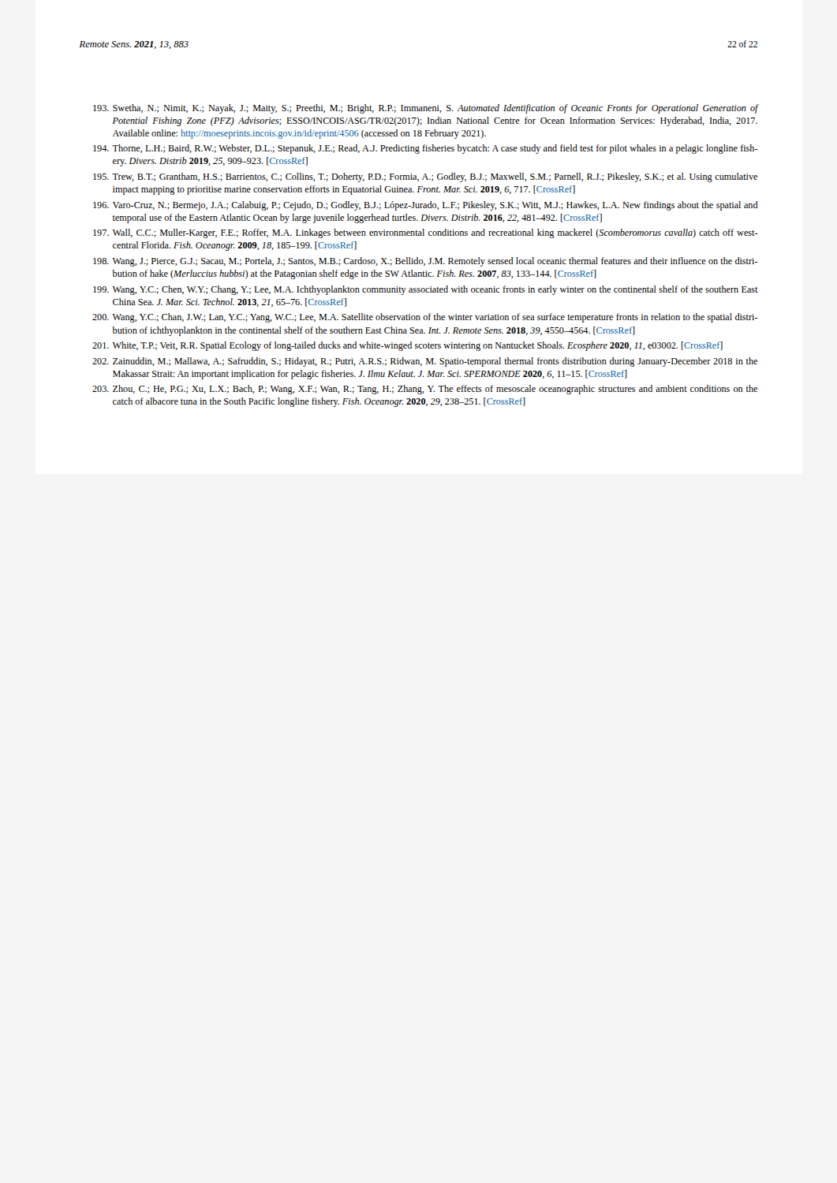Remote Sens. 2021, 13, 883 22 of 22
193. Swetha, N.; Nimit, K.; Nayak, J.; Maity, S.; Preethi, M.; Bright, R.P.; Immaneni, S. Automated Identification of Oceanic Fronts for Operational Generation of Potential Fishing Zone (PFZ) Advisories; ESSO/INCOIS/ASG/TR/02(2017); Indian National Centre for Ocean Information Services: Hyderabad, India, 2017. Available online: http://moeseprints.incois.gov.in/id/eprint/4506 (accessed on 18 February 2021).
194. Thorne, L.H.; Baird, R.W.; Webster, D.L.; Stepanuk, J.E.; Read, A.J. Predicting fisheries bycatch: A case study and field test for pilot whales in a pelagic longline fishery. Divers. Distrib 2019, 25, 909–923. [CrossRef]
195. Trew, B.T.; Grantham, H.S.; Barrientos, C.; Collins, T.; Doherty, P.D.; Formia, A.; Godley, B.J.; Maxwell, S.M.; Parnell, R.J.; Pikesley, S.K.; et al. Using cumulative impact mapping to prioritise marine conservation efforts in Equatorial Guinea. Front. Mar. Sci. 2019, 6, 717. [CrossRef]
196. Varo-Cruz, N.; Bermejo, J.A.; Calabuig, P.; Cejudo, D.; Godley, B.J.; López-Jurado, L.F.; Pikesley, S.K.; Witt, M.J.; Hawkes, L.A. New findings about the spatial and temporal use of the Eastern Atlantic Ocean by large juvenile loggerhead turtles. Divers. Distrib. 2016, 22, 481–492. [CrossRef]
197. Wall, C.C.; Muller-Karger, F.E.; Roffer, M.A. Linkages between environmental conditions and recreational king mackerel (Scomberomorus cavalla) catch off west-central Florida. Fish. Oceanogr. 2009, 18, 185–199. [CrossRef]
198. Wang, J.; Pierce, G.J.; Sacau, M.; Portela, J.; Santos, M.B.; Cardoso, X.; Bellido, J.M. Remotely sensed local oceanic thermal features and their influence on the distribution of hake (Merluccius hubbsi) at the Patagonian shelf edge in the SW Atlantic. Fish. Res. 2007, 83, 133–144. [CrossRef]
199. Wang, Y.C.; Chen, W.Y.; Chang, Y.; Lee, M.A. Ichthyoplankton community associated with oceanic fronts in early winter on the continental shelf of the southern East China Sea. J. Mar. Sci. Technol. 2013, 21, 65–76. [CrossRef]
200. Wang, Y.C.; Chan, J.W.; Lan, Y.C.; Yang, W.C.; Lee, M.A. Satellite observation of the winter variation of sea surface temperature fronts in relation to the spatial distribution of ichthyoplankton in the continental shelf of the southern East China Sea. Int. J. Remote Sens. 2018, 39, 4550–4564. [CrossRef]
201. White, T.P.; Veit, R.R. Spatial Ecology of long-tailed ducks and white-winged scoters wintering on Nantucket Shoals. Ecosphere 2020, 11, e03002. [CrossRef]
202. Zainuddin, M.; Mallawa, A.; Safruddin, S.; Hidayat, R.; Putri, A.R.S.; Ridwan, M. Spatio-temporal thermal fronts distribution during January-December 2018 in the Makassar Strait: An important implication for pelagic fisheries. J. Ilmu Kelaut. J. Mar. Sci. SPERMONDE 2020, 6, 11–15. [CrossRef]
203. Zhou, C.; He, P.G.; Xu, L.X.; Bach, P.; Wang, X.F.; Wan, R.; Tang, H.; Zhang, Y. The effects of mesoscale oceanographic structures and ambient conditions on the catch of albacore tuna in the South Pacific longline fishery. Fish. Oceanogr. 2020, 29, 238–251. [CrossRef]